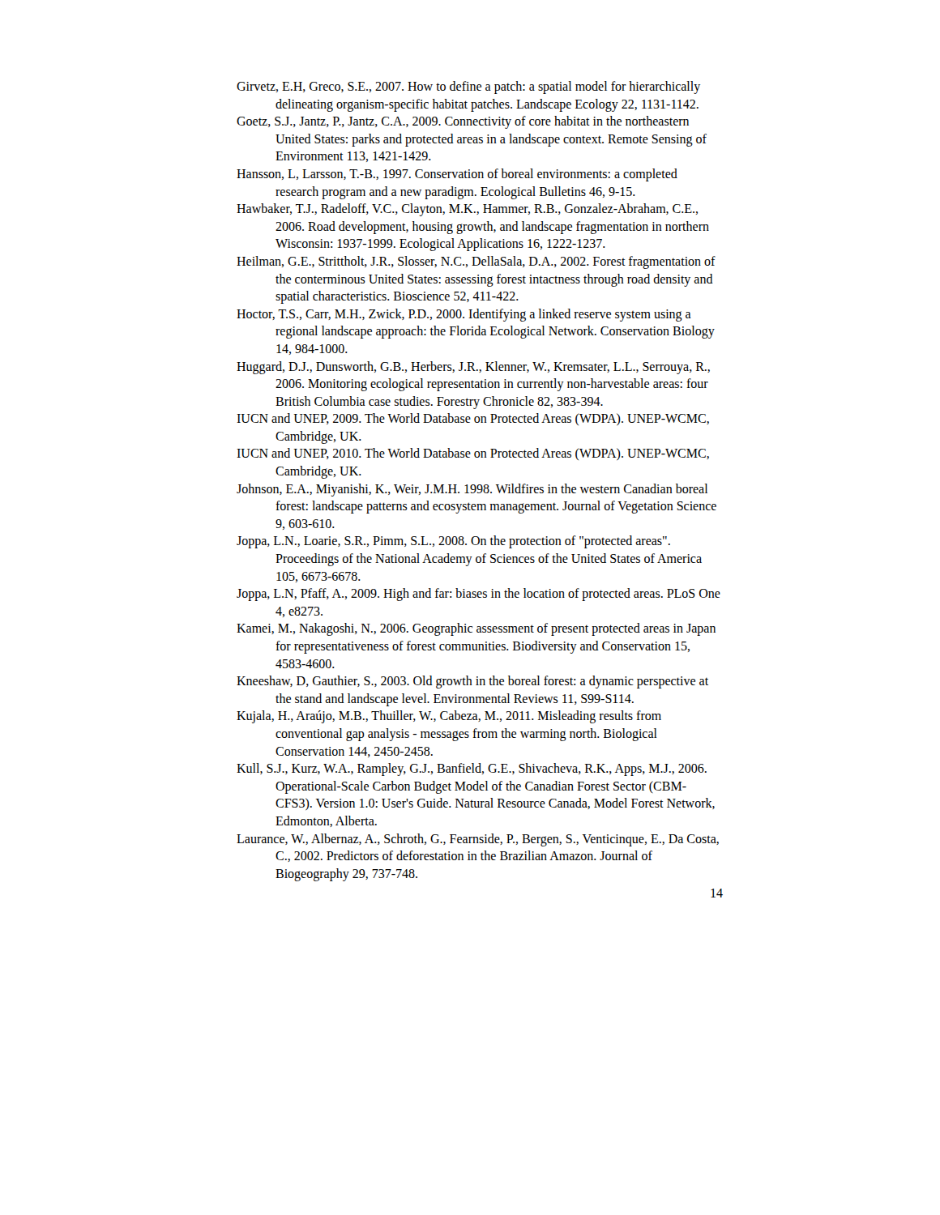Girvetz, E.H, Greco, S.E., 2007. How to define a patch: a spatial model for hierarchically delineating organism-specific habitat patches. Landscape Ecology 22, 1131-1142.
Goetz, S.J., Jantz, P., Jantz, C.A., 2009. Connectivity of core habitat in the northeastern United States: parks and protected areas in a landscape context. Remote Sensing of Environment 113, 1421-1429.
Hansson, L, Larsson, T.-B., 1997. Conservation of boreal environments: a completed research program and a new paradigm. Ecological Bulletins 46, 9-15.
Hawbaker, T.J., Radeloff, V.C., Clayton, M.K., Hammer, R.B., Gonzalez-Abraham, C.E., 2006. Road development, housing growth, and landscape fragmentation in northern Wisconsin: 1937-1999. Ecological Applications 16, 1222-1237.
Heilman, G.E., Strittholt, J.R., Slosser, N.C., DellaSala, D.A., 2002. Forest fragmentation of the conterminous United States: assessing forest intactness through road density and spatial characteristics. Bioscience 52, 411-422.
Hoctor, T.S., Carr, M.H., Zwick, P.D., 2000. Identifying a linked reserve system using a regional landscape approach: the Florida Ecological Network. Conservation Biology 14, 984-1000.
Huggard, D.J., Dunsworth, G.B., Herbers, J.R., Klenner, W., Kremsater, L.L., Serrouya, R., 2006. Monitoring ecological representation in currently non-harvestable areas: four British Columbia case studies. Forestry Chronicle 82, 383-394.
IUCN and UNEP, 2009. The World Database on Protected Areas (WDPA). UNEP-WCMC, Cambridge, UK.
IUCN and UNEP, 2010. The World Database on Protected Areas (WDPA). UNEP-WCMC, Cambridge, UK.
Johnson, E.A., Miyanishi, K., Weir, J.M.H. 1998. Wildfires in the western Canadian boreal forest: landscape patterns and ecosystem management. Journal of Vegetation Science 9, 603-610.
Joppa, L.N., Loarie, S.R., Pimm, S.L., 2008. On the protection of "protected areas". Proceedings of the National Academy of Sciences of the United States of America 105, 6673-6678.
Joppa, L.N, Pfaff, A., 2009. High and far: biases in the location of protected areas. PLoS One 4, e8273.
Kamei, M., Nakagoshi, N., 2006. Geographic assessment of present protected areas in Japan for representativeness of forest communities. Biodiversity and Conservation 15, 4583-4600.
Kneeshaw, D, Gauthier, S., 2003. Old growth in the boreal forest: a dynamic perspective at the stand and landscape level. Environmental Reviews 11, S99-S114.
Kujala, H., Araújo, M.B., Thuiller, W., Cabeza, M., 2011. Misleading results from conventional gap analysis - messages from the warming north. Biological Conservation 144, 2450-2458.
Kull, S.J., Kurz, W.A., Rampley, G.J., Banfield, G.E., Shivacheva, R.K., Apps, M.J., 2006. Operational-Scale Carbon Budget Model of the Canadian Forest Sector (CBM-CFS3). Version 1.0: User's Guide. Natural Resource Canada, Model Forest Network, Edmonton, Alberta.
Laurance, W., Albernaz, A., Schroth, G., Fearnside, P., Bergen, S., Venticinque, E., Da Costa, C., 2002. Predictors of deforestation in the Brazilian Amazon. Journal of Biogeography 29, 737-748.
14